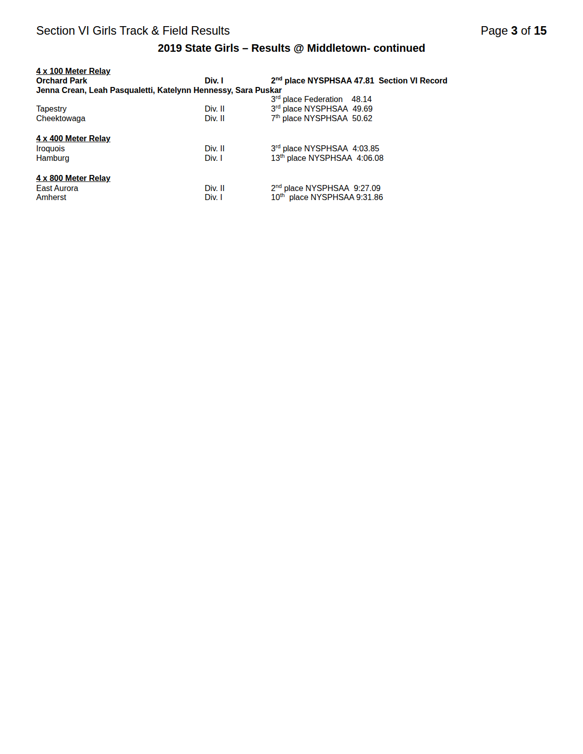Section VI Girls Track & Field Results Page 3 of 15
2019 State Girls – Results @ Middletown- continued
4 x 100 Meter Relay
| Orchard Park | Div. I | 2 nd place NYSPHSAA 47.81 Section VI Record |
Jenna Crean, Leah Pasqualetti, Katelynn Hennessy, Sara Puskar
| | | 3 rd place Federation 48.14 |
| Tapestry | Div. II | 3 rd place NYSPHSAA 49.69 |
| Cheektowaga | Div. II | 7 th place NYSPHSAA 50.62 |
4 x 400 Meter Relay
| Iroquois | Div. II | 3 rd place NYSPHSAA 4:03.85 |
| Hamburg | Div. I | 13 th place NYSPHSAA 4:06.08 |
4 x 800 Meter Relay
| East Aurora | Div. II | 2 nd place NYSPHSAA 9:27.09 |
| Amherst | Div. I | 10 th place NYSPHSAA 9:31.86 |